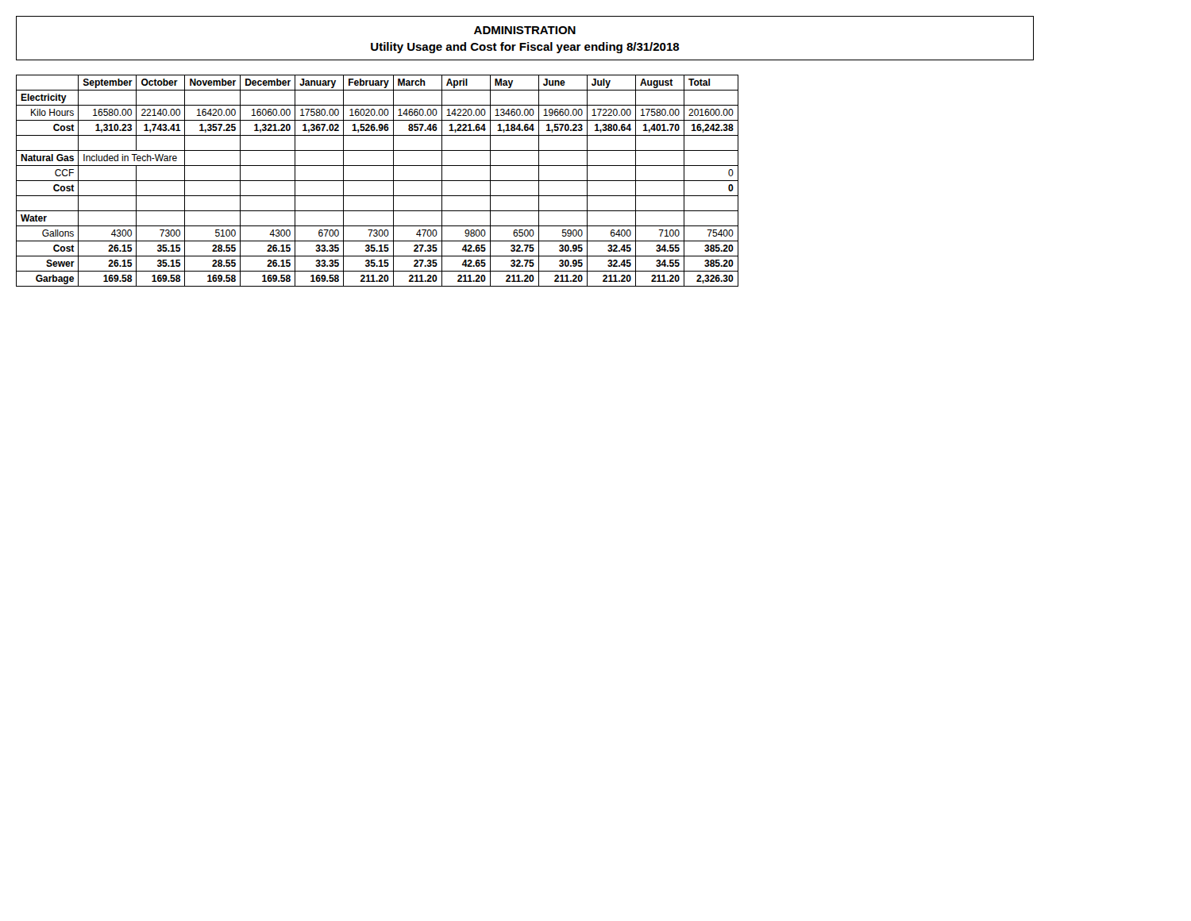ADMINISTRATION
Utility Usage and Cost for Fiscal year ending 8/31/2018
| | September | October | November | December | January | February | March | April | May | June | July | August | Total |
| --- | --- | --- | --- | --- | --- | --- | --- | --- | --- | --- | --- | --- | --- |
| Electricity | | | | | | | | | | | | | |
| Kilo Hours | 16580.00 | 22140.00 | 16420.00 | 16060.00 | 17580.00 | 16020.00 | 14660.00 | 14220.00 | 13460.00 | 19660.00 | 17220.00 | 17580.00 | 201600.00 |
| Cost | 1,310.23 | 1,743.41 | 1,357.25 | 1,321.20 | 1,367.02 | 1,526.96 | 857.46 | 1,221.64 | 1,184.64 | 1,570.23 | 1,380.64 | 1,401.70 | 16,242.38 |
| Natural Gas | Included in Tech-Ware | | | | | | | | | | | |
| CCF | | | | | | | | | | | | | 0 |
| Cost | | | | | | | | | | | | | 0 |
| Water | | | | | | | | | | | | | |
| Gallons | 4300 | 7300 | 5100 | 4300 | 6700 | 7300 | 4700 | 9800 | 6500 | 5900 | 6400 | 7100 | 75400 |
| Cost | 26.15 | 35.15 | 28.55 | 26.15 | 33.35 | 35.15 | 27.35 | 42.65 | 32.75 | 30.95 | 32.45 | 34.55 | 385.20 |
| Sewer | 26.15 | 35.15 | 28.55 | 26.15 | 33.35 | 35.15 | 27.35 | 42.65 | 32.75 | 30.95 | 32.45 | 34.55 | 385.20 |
| Garbage | 169.58 | 169.58 | 169.58 | 169.58 | 169.58 | 211.20 | 211.20 | 211.20 | 211.20 | 211.20 | 211.20 | 211.20 | 2,326.30 |